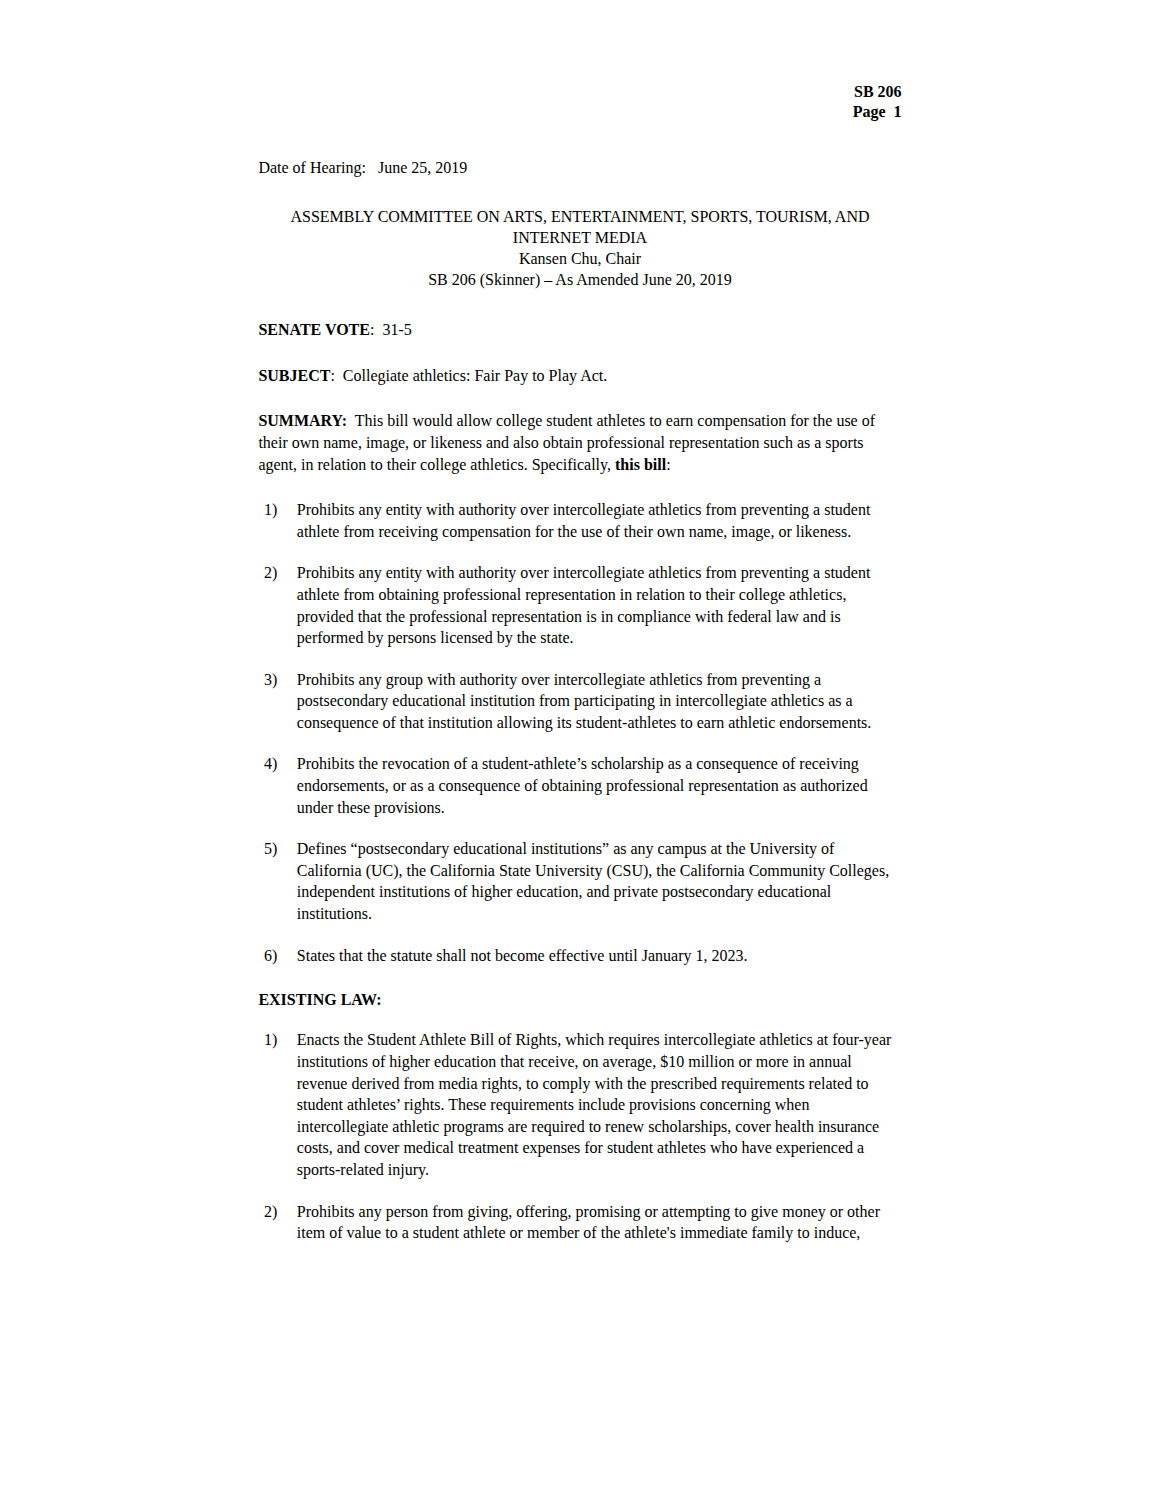SB 206
Page 1
Date of Hearing: June 25, 2019
ASSEMBLY COMMITTEE ON ARTS, ENTERTAINMENT, SPORTS, TOURISM, AND
INTERNET MEDIA
Kansen Chu, Chair SB 206 (Skinner) – As Amended June 20, 2019
SENATE VOTE: 31-5
SUBJECT: Collegiate athletics: Fair Pay to Play Act.
SUMMARY: This bill would allow college student athletes to earn compensation for the use of their own name, image, or likeness and also obtain professional representation such as a sports agent, in relation to their college athletics. Specifically, this bill:
Prohibits any entity with authority over intercollegiate athletics from preventing a student athlete from receiving compensation for the use of their own name, image, or likeness.
Prohibits any entity with authority over intercollegiate athletics from preventing a student athlete from obtaining professional representation in relation to their college athletics, provided that the professional representation is in compliance with federal law and is performed by persons licensed by the state.
Prohibits any group with authority over intercollegiate athletics from preventing a postsecondary educational institution from participating in intercollegiate athletics as a consequence of that institution allowing its student-athletes to earn athletic endorsements.
Prohibits the revocation of a student-athlete’s scholarship as a consequence of receiving endorsements, or as a consequence of obtaining professional representation as authorized under these provisions.
Defines “postsecondary educational institutions” as any campus at the University of California (UC), the California State University (CSU), the California Community Colleges, independent institutions of higher education, and private postsecondary educational institutions.
States that the statute shall not become effective until January 1, 2023.
EXISTING LAW:
Enacts the Student Athlete Bill of Rights, which requires intercollegiate athletics at four-year institutions of higher education that receive, on average, $10 million or more in annual revenue derived from media rights, to comply with the prescribed requirements related to student athletes’ rights. These requirements include provisions concerning when intercollegiate athletic programs are required to renew scholarships, cover health insurance costs, and cover medical treatment expenses for student athletes who have experienced a sports-related injury.
Prohibits any person from giving, offering, promising or attempting to give money or other item of value to a student athlete or member of the athlete's immediate family to induce,